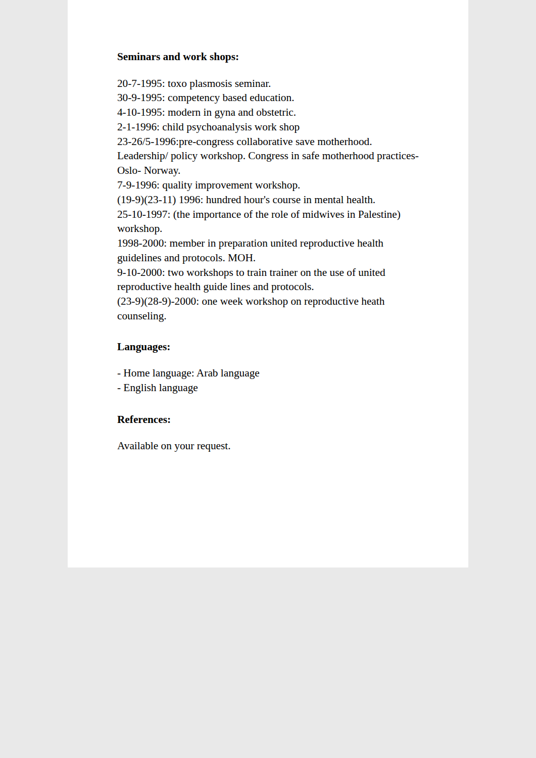Seminars and work shops:
20-7-1995: toxo plasmosis seminar.
30-9-1995: competency based education.
4-10-1995: modern in gyna and obstetric.
2-1-1996: child psychoanalysis work shop
23-26/5-1996:pre-congress collaborative save motherhood. Leadership/ policy workshop. Congress in safe motherhood practices- Oslo- Norway.
7-9-1996: quality improvement workshop.
(19-9)(23-11) 1996: hundred hour's course in mental health.
25-10-1997: (the importance of the role of midwives in Palestine) workshop.
1998-2000: member in preparation united reproductive health guidelines and protocols. MOH.
9-10-2000: two workshops to train trainer on the use of united reproductive health guide lines and protocols.
(23-9)(28-9)-2000: one week workshop on reproductive heath counseling.
Languages:
- Home language: Arab language
- English language
References:
Available on your request.